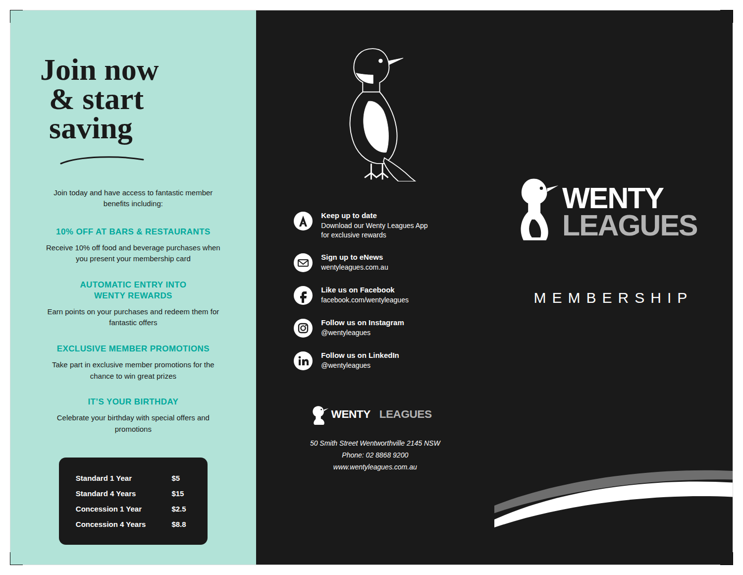Join now & start saving
Join today and have access to fantastic member benefits including:
10% off at bars & restaurants
Receive 10% off food and beverage purchases when you present your membership card
Automatic entry into
Wenty Rewards
Earn points on your purchases and redeem them for fantastic offers
Exclusive member promotions
Take part in exclusive member promotions for the chance to win great prizes
It’s your birthday
Celebrate your birthday with special offers and promotions
| Standard 1 Year | $5 |
| Standard 4 Years | $15 |
| Concession 1 Year | $2.5 |
| Concession 4 Years | $8.8 |
Keep up to date Download our Wenty Leagues App
for exclusive rewards
Sign up to eNews wentyleagues.com.au
Like us on Facebook facebook.com/wentyleagues
Follow us on Instagram @wentyleagues
Follow us on LinkedIn @wentyleagues
WENTY LEAGUES 50 Smith Street Wentworthville 2145 NSW
Phone: 02 8868 9200
www.wentyleagues.com.au
WENTY LEAGUES
MEMBERSHIP